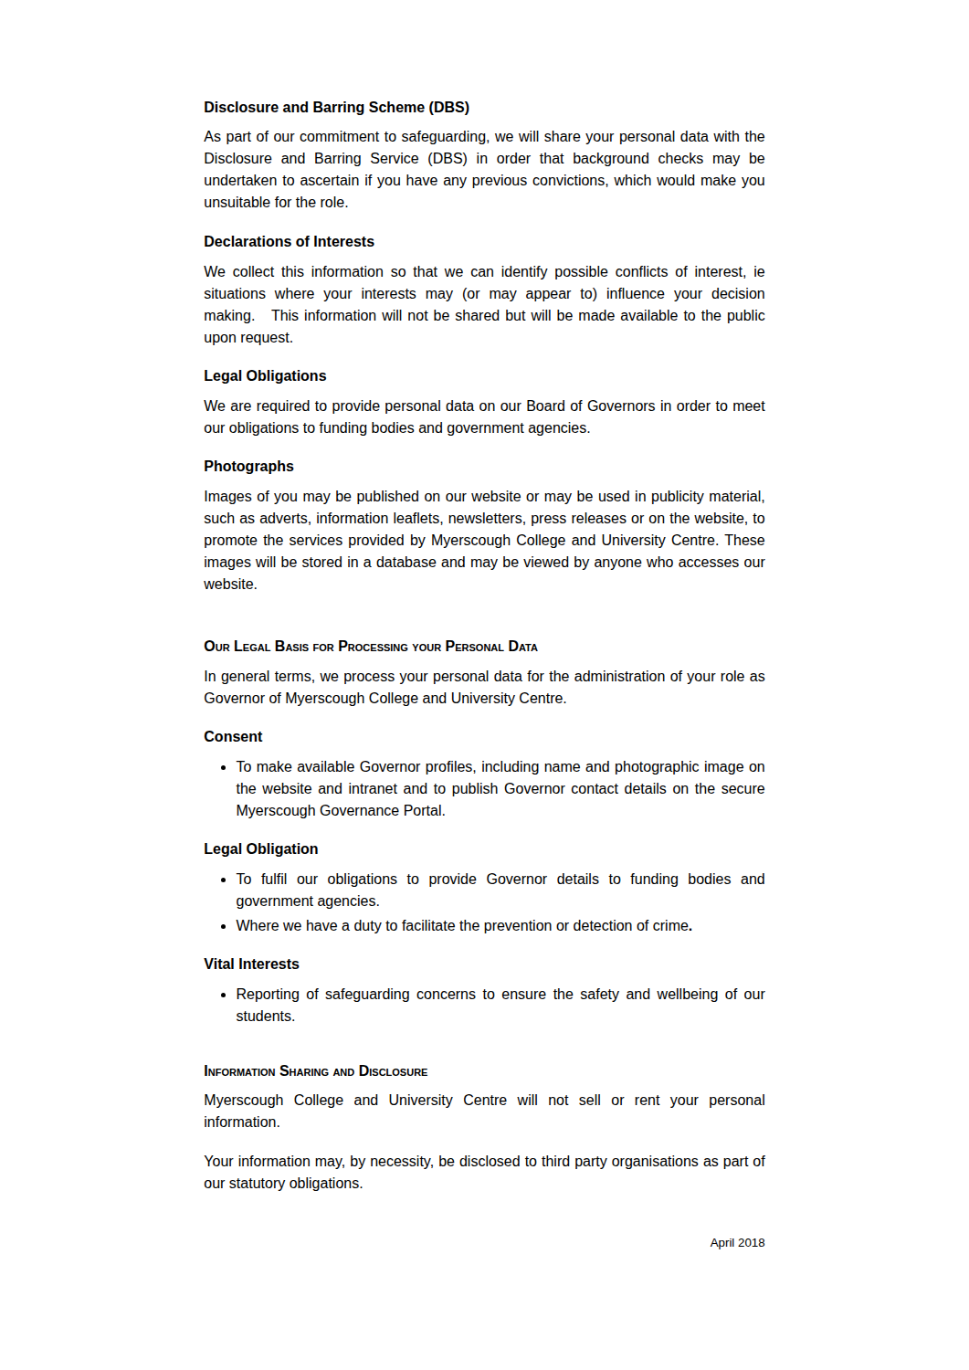Disclosure and Barring Scheme (DBS)
As part of our commitment to safeguarding, we will share your personal data with the Disclosure and Barring Service (DBS) in order that background checks may be undertaken to ascertain if you have any previous convictions, which would make you unsuitable for the role.
Declarations of Interests
We collect this information so that we can identify possible conflicts of interest, ie situations where your interests may (or may appear to) influence your decision making. This information will not be shared but will be made available to the public upon request.
Legal Obligations
We are required to provide personal data on our Board of Governors in order to meet our obligations to funding bodies and government agencies.
Photographs
Images of you may be published on our website or may be used in publicity material, such as adverts, information leaflets, newsletters, press releases or on the website, to promote the services provided by Myerscough College and University Centre. These images will be stored in a database and may be viewed by anyone who accesses our website.
Our Legal Basis for Processing your Personal Data
In general terms, we process your personal data for the administration of your role as Governor of Myerscough College and University Centre.
Consent
To make available Governor profiles, including name and photographic image on the website and intranet and to publish Governor contact details on the secure Myerscough Governance Portal.
Legal Obligation
To fulfil our obligations to provide Governor details to funding bodies and government agencies.
Where we have a duty to facilitate the prevention or detection of crime.
Vital Interests
Reporting of safeguarding concerns to ensure the safety and wellbeing of our students.
Information Sharing and Disclosure
Myerscough College and University Centre will not sell or rent your personal information.
Your information may, by necessity, be disclosed to third party organisations as part of our statutory obligations.
April 2018